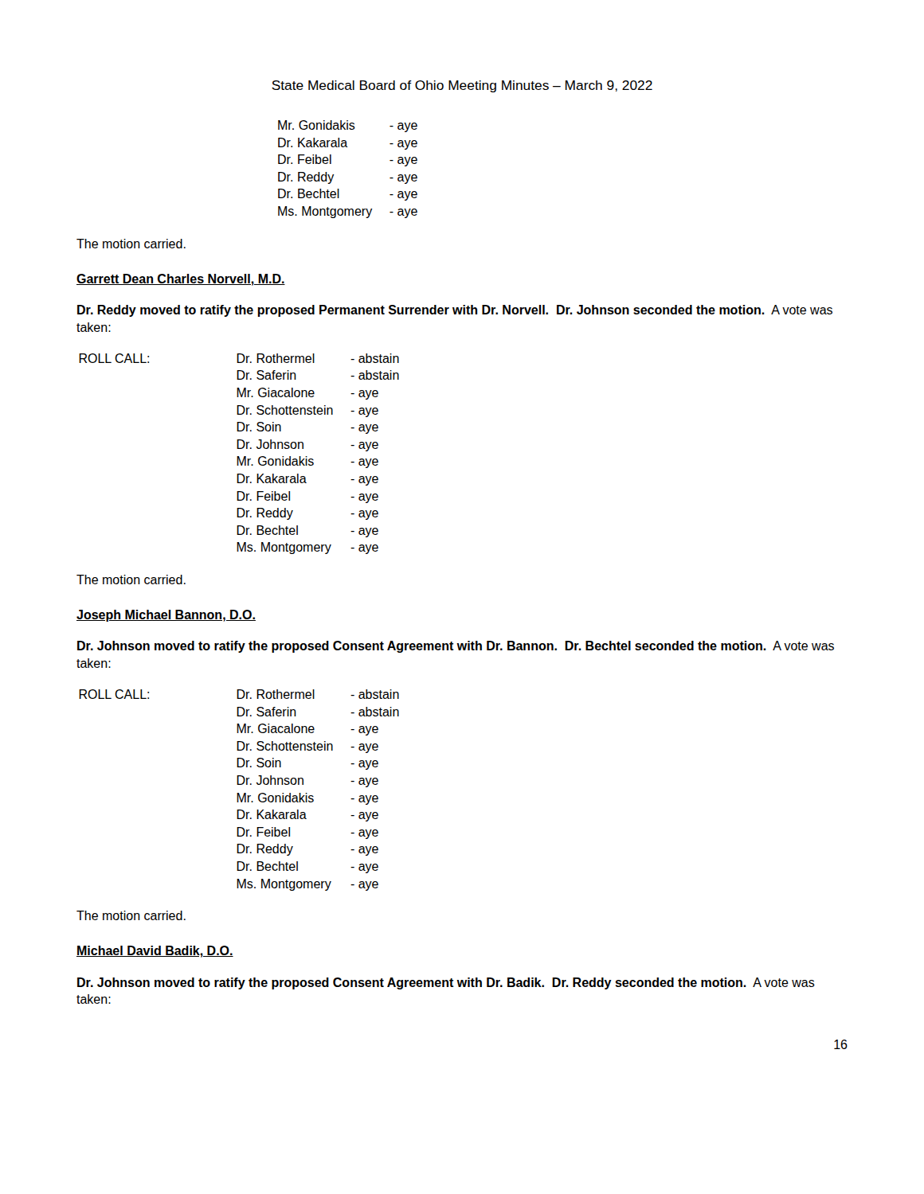State Medical Board of Ohio Meeting Minutes – March 9, 2022
| Mr. Gonidakis | - aye |
| Dr. Kakarala | - aye |
| Dr. Feibel | - aye |
| Dr. Reddy | - aye |
| Dr. Bechtel | - aye |
| Ms. Montgomery | - aye |
The motion carried.
Garrett Dean Charles Norvell, M.D.
Dr. Reddy moved to ratify the proposed Permanent Surrender with Dr. Norvell. Dr. Johnson seconded the motion. A vote was taken:
| ROLL CALL: | Dr. Rothermel | - abstain |
| | Dr. Saferin | - abstain |
| | Mr. Giacalone | - aye |
| | Dr. Schottenstein | - aye |
| | Dr. Soin | - aye |
| | Dr. Johnson | - aye |
| | Mr. Gonidakis | - aye |
| | Dr. Kakarala | - aye |
| | Dr. Feibel | - aye |
| | Dr. Reddy | - aye |
| | Dr. Bechtel | - aye |
| | Ms. Montgomery | - aye |
The motion carried.
Joseph Michael Bannon, D.O.
Dr. Johnson moved to ratify the proposed Consent Agreement with Dr. Bannon. Dr. Bechtel seconded the motion. A vote was taken:
| ROLL CALL: | Dr. Rothermel | - abstain |
| | Dr. Saferin | - abstain |
| | Mr. Giacalone | - aye |
| | Dr. Schottenstein | - aye |
| | Dr. Soin | - aye |
| | Dr. Johnson | - aye |
| | Mr. Gonidakis | - aye |
| | Dr. Kakarala | - aye |
| | Dr. Feibel | - aye |
| | Dr. Reddy | - aye |
| | Dr. Bechtel | - aye |
| | Ms. Montgomery | - aye |
The motion carried.
Michael David Badik, D.O.
Dr. Johnson moved to ratify the proposed Consent Agreement with Dr. Badik. Dr. Reddy seconded the motion. A vote was taken:
16